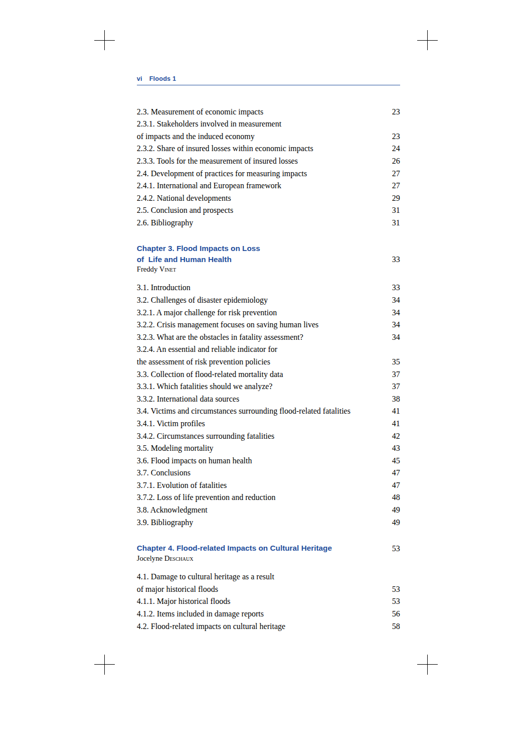vi Floods 1
| 2.3. Measurement of economic impacts | 23 |
| 2.3.1. Stakeholders involved in measurement | |
| of impacts and the induced economy | 23 |
| 2.3.2. Share of insured losses within economic impacts | 24 |
| 2.3.3. Tools for the measurement of insured losses | 26 |
| 2.4. Development of practices for measuring impacts | 27 |
| 2.4.1. International and European framework | 27 |
| 2.4.2. National developments | 29 |
| 2.5. Conclusion and prospects | 31 |
| 2.6. Bibliography | 31 |
| Chapter 3. Flood Impacts on Loss | |
| of Life and Human Health | 33 |
| Freddy V inet |
| 3.1. Introduction | 33 |
| 3.2. Challenges of disaster epidemiology | 34 |
| 3.2.1. A major challenge for risk prevention | 34 |
| 3.2.2. Crisis management focuses on saving human lives | 34 |
| 3.2.3. What are the obstacles in fatality assessment? | 34 |
| 3.2.4. An essential and reliable indicator for | |
| the assessment of risk prevention policies | 35 |
| 3.3. Collection of flood-related mortality data | 37 |
| 3.3.1. Which fatalities should we analyze? | 37 |
| 3.3.2. International data sources | 38 |
| 3.4. Victims and circumstances surrounding flood-related fatalities | 41 |
| 3.4.1. Victim profiles | 41 |
| 3.4.2. Circumstances surrounding fatalities | 42 |
| 3.5. Modeling mortality | 43 |
| 3.6. Flood impacts on human health | 45 |
| 3.7. Conclusions | 47 |
| 3.7.1. Evolution of fatalities | 47 |
| 3.7.2. Loss of life prevention and reduction | 48 |
| 3.8. Acknowledgment | 49 |
| 3.9. Bibliography | 49 |
| Chapter 4. Flood-related Impacts on Cultural Heritage | 53 |
| Jocelyne D eschaux |
| 4.1. Damage to cultural heritage as a result | |
| of major historical floods | 53 |
| 4.1.1. Major historical floods | 53 |
| 4.1.2. Items included in damage reports | 56 |
| 4.2. Flood-related impacts on cultural heritage | 58 |